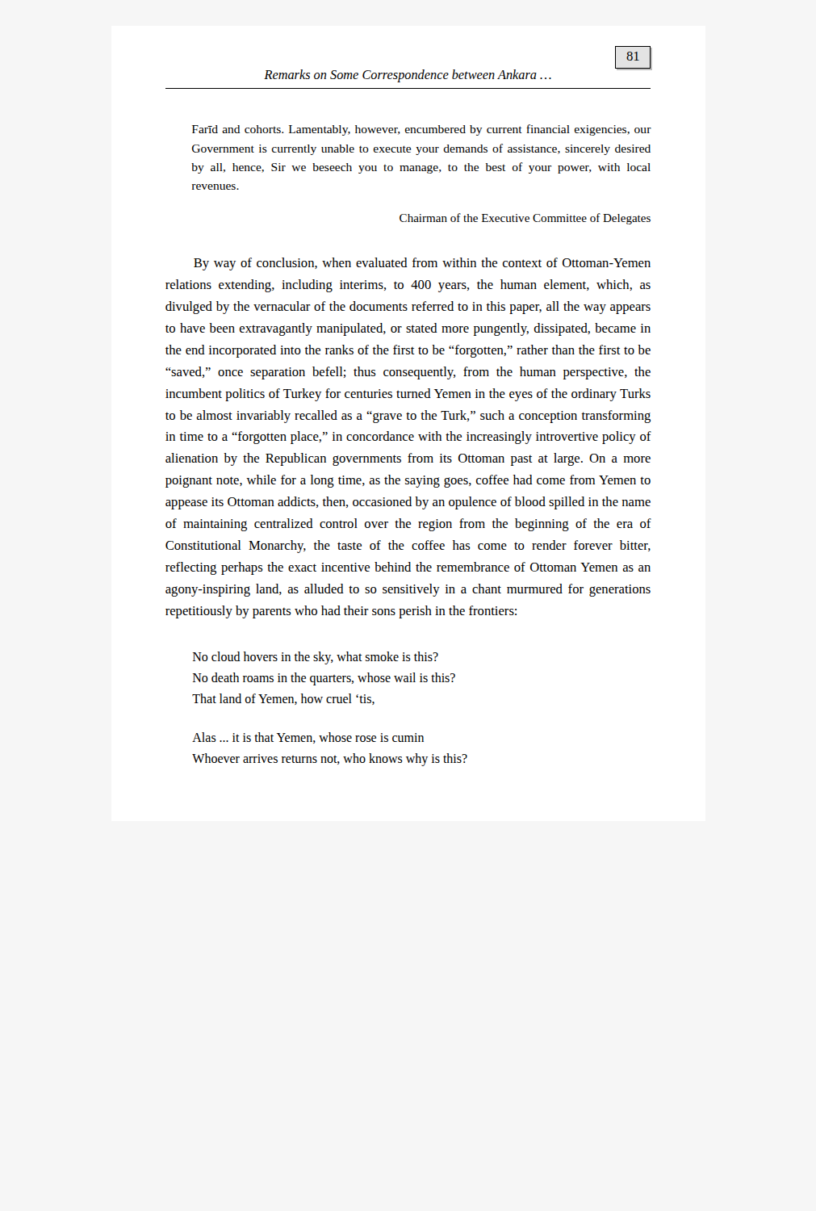81
Remarks on Some Correspondence between Ankara …
Farīd and cohorts. Lamentably, however, encumbered by current financial exigencies, our Government is currently unable to execute your demands of assistance, sincerely desired by all, hence, Sir we beseech you to manage, to the best of your power, with local revenues.
Chairman of the Executive Committee of Delegates
By way of conclusion, when evaluated from within the context of Ottoman-Yemen relations extending, including interims, to 400 years, the human element, which, as divulged by the vernacular of the documents referred to in this paper, all the way appears to have been extravagantly manipulated, or stated more pungently, dissipated, became in the end incorporated into the ranks of the first to be “forgotten,” rather than the first to be “saved,” once separation befell; thus consequently, from the human perspective, the incumbent politics of Turkey for centuries turned Yemen in the eyes of the ordinary Turks to be almost invariably recalled as a “grave to the Turk,” such a conception transforming in time to a “forgotten place,” in concordance with the increasingly introvertive policy of alienation by the Republican governments from its Ottoman past at large. On a more poignant note, while for a long time, as the saying goes, coffee had come from Yemen to appease its Ottoman addicts, then, occasioned by an opulence of blood spilled in the name of maintaining centralized control over the region from the beginning of the era of Constitutional Monarchy, the taste of the coffee has come to render forever bitter, reflecting perhaps the exact incentive behind the remembrance of Ottoman Yemen as an agony-inspiring land, as alluded to so sensitively in a chant murmured for generations repetitiously by parents who had their sons perish in the frontiers:
No cloud hovers in the sky, what smoke is this?
No death roams in the quarters, whose wail is this?
That land of Yemen, how cruel ‘tis,
Alas ... it is that Yemen, whose rose is cumin
Whoever arrives returns not, who knows why is this?